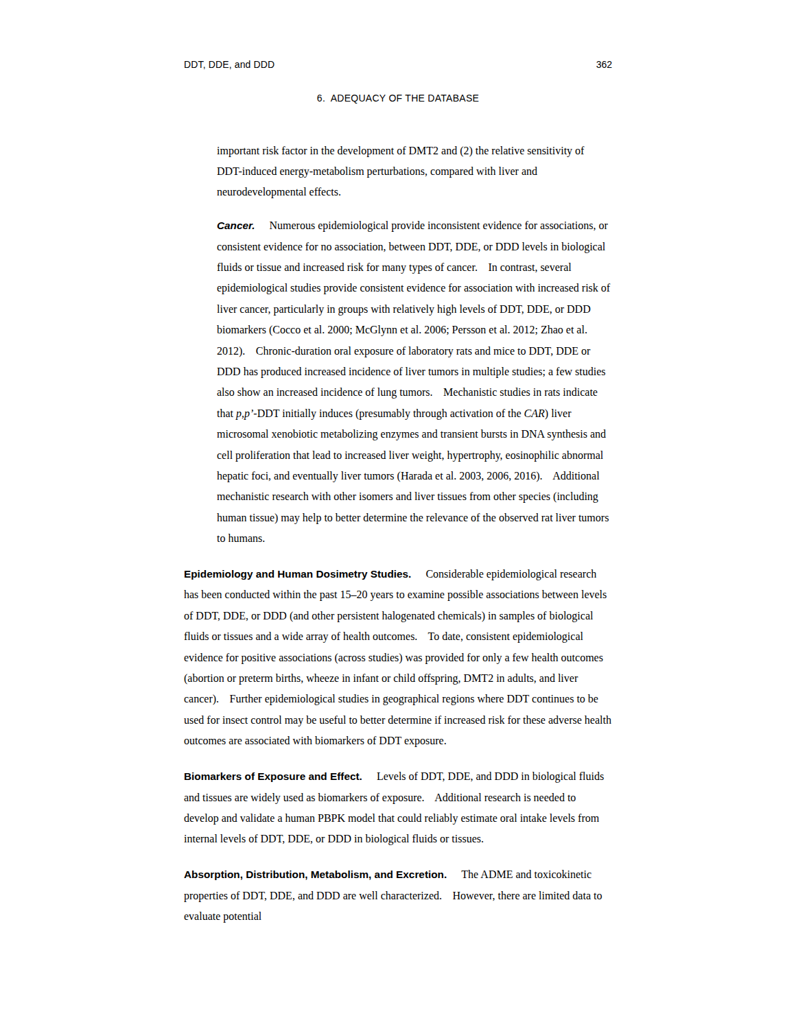DDT, DDE, and DDD 362
6. ADEQUACY OF THE DATABASE
important risk factor in the development of DMT2 and (2) the relative sensitivity of DDT-induced energy-metabolism perturbations, compared with liver and neurodevelopmental effects.
Cancer. Numerous epidemiological provide inconsistent evidence for associations, or consistent evidence for no association, between DDT, DDE, or DDD levels in biological fluids or tissue and increased risk for many types of cancer. In contrast, several epidemiological studies provide consistent evidence for association with increased risk of liver cancer, particularly in groups with relatively high levels of DDT, DDE, or DDD biomarkers (Cocco et al. 2000; McGlynn et al. 2006; Persson et al. 2012; Zhao et al. 2012). Chronic-duration oral exposure of laboratory rats and mice to DDT, DDE or DDD has produced increased incidence of liver tumors in multiple studies; a few studies also show an increased incidence of lung tumors. Mechanistic studies in rats indicate that p,p’-DDT initially induces (presumably through activation of the CAR) liver microsomal xenobiotic metabolizing enzymes and transient bursts in DNA synthesis and cell proliferation that lead to increased liver weight, hypertrophy, eosinophilic abnormal hepatic foci, and eventually liver tumors (Harada et al. 2003, 2006, 2016). Additional mechanistic research with other isomers and liver tissues from other species (including human tissue) may help to better determine the relevance of the observed rat liver tumors to humans.
Epidemiology and Human Dosimetry Studies. Considerable epidemiological research has been conducted within the past 15–20 years to examine possible associations between levels of DDT, DDE, or DDD (and other persistent halogenated chemicals) in samples of biological fluids or tissues and a wide array of health outcomes. To date, consistent epidemiological evidence for positive associations (across studies) was provided for only a few health outcomes (abortion or preterm births, wheeze in infant or child offspring, DMT2 in adults, and liver cancer). Further epidemiological studies in geographical regions where DDT continues to be used for insect control may be useful to better determine if increased risk for these adverse health outcomes are associated with biomarkers of DDT exposure.
Biomarkers of Exposure and Effect. Levels of DDT, DDE, and DDD in biological fluids and tissues are widely used as biomarkers of exposure. Additional research is needed to develop and validate a human PBPK model that could reliably estimate oral intake levels from internal levels of DDT, DDE, or DDD in biological fluids or tissues.
Absorption, Distribution, Metabolism, and Excretion. The ADME and toxicokinetic properties of DDT, DDE, and DDD are well characterized. However, there are limited data to evaluate potential